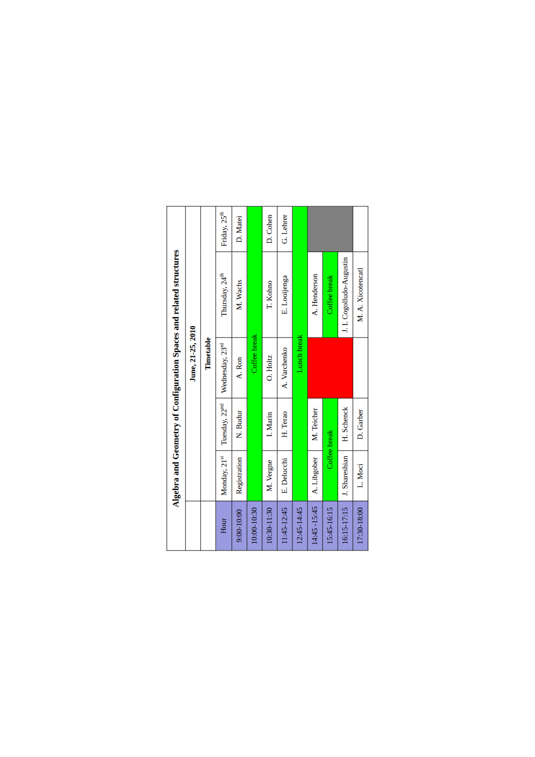Algebra and Geometry of Configuration Spaces and related structures
| | June, 21-25, 2010 |
| | Timetable |
| Hour | Monday, 21 st | Tuesday, 22 nd | Wednesday, 23 rd | Thursday, 24 th | Friday, 25 th |
| 9:00-10:00 | Registration | N. Budur | A. Ron | M. Wachs | D. Matei |
| 10:00-10:30 | Coffee break |
| 10:30-11:30 | M. Vergne | I. Marin | O. Holtz | T. Kohno | D. Cohen |
| 11:45-12:45 | E. Delucchi | H. Terao | A. Varchenko | E. Looijenga | G. Lehrer |
| 12:45-14:45 | Lunch break |
| 14:45 -15:45 | A. Libgober | M. Teicher | | A. Henderson | |
| 15:45-16:15 | Coffee break | Coffee break |
| 16:15-17:15 | J. Shareshian | H. Schenck | J. I. Cogolludo-Augustin |
| 17:30-18:00 | L. Moci | D. Garber | | M. A. Xicotencatl | |